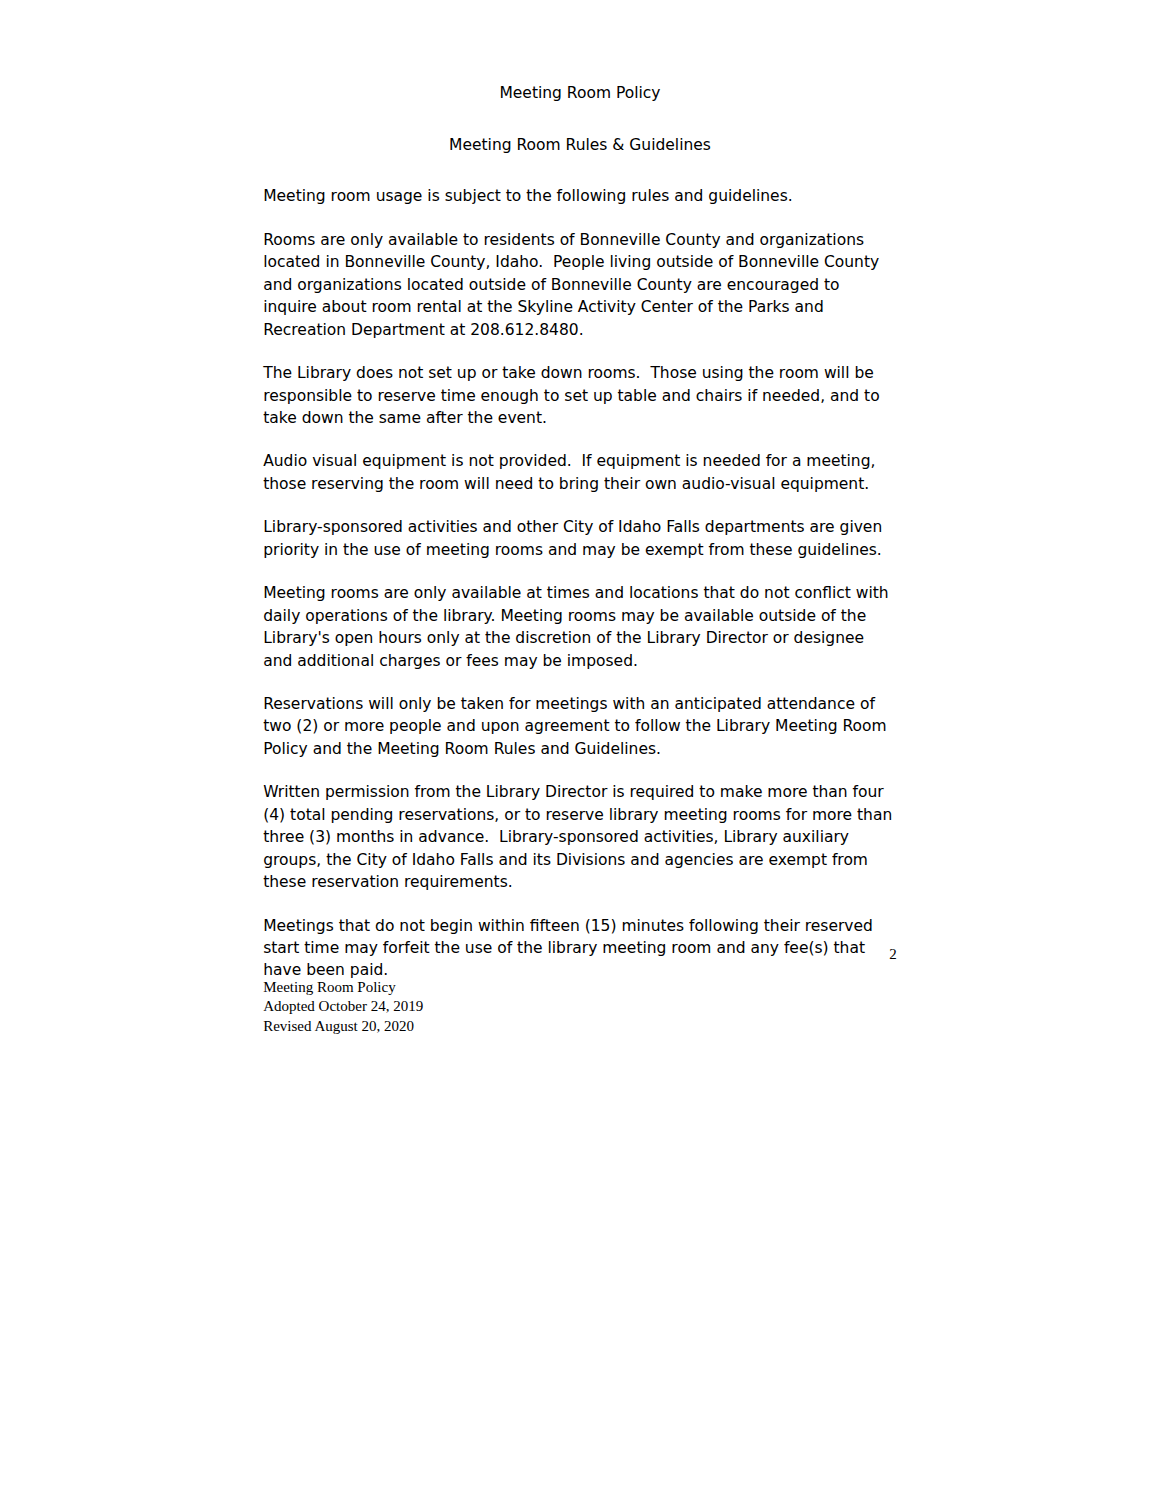Meeting Room Policy
Meeting Room Rules & Guidelines
Meeting room usage is subject to the following rules and guidelines.
Rooms are only available to residents of Bonneville County and organizations located in Bonneville County, Idaho. People living outside of Bonneville County and organizations located outside of Bonneville County are encouraged to inquire about room rental at the Skyline Activity Center of the Parks and Recreation Department at 208.612.8480.
The Library does not set up or take down rooms. Those using the room will be responsible to reserve time enough to set up table and chairs if needed, and to take down the same after the event.
Audio visual equipment is not provided. If equipment is needed for a meeting, those reserving the room will need to bring their own audio-visual equipment.
Library-sponsored activities and other City of Idaho Falls departments are given priority in the use of meeting rooms and may be exempt from these guidelines.
Meeting rooms are only available at times and locations that do not conflict with daily operations of the library. Meeting rooms may be available outside of the Library's open hours only at the discretion of the Library Director or designee and additional charges or fees may be imposed.
Reservations will only be taken for meetings with an anticipated attendance of two (2) or more people and upon agreement to follow the Library Meeting Room Policy and the Meeting Room Rules and Guidelines.
Written permission from the Library Director is required to make more than four (4) total pending reservations, or to reserve library meeting rooms for more than three (3) months in advance. Library-sponsored activities, Library auxiliary groups, the City of Idaho Falls and its Divisions and agencies are exempt from these reservation requirements.
Meetings that do not begin within fifteen (15) minutes following their reserved start time may forfeit the use of the library meeting room and any fee(s) that have been paid.
2
Meeting Room Policy
Adopted October 24, 2019
Revised August 20, 2020